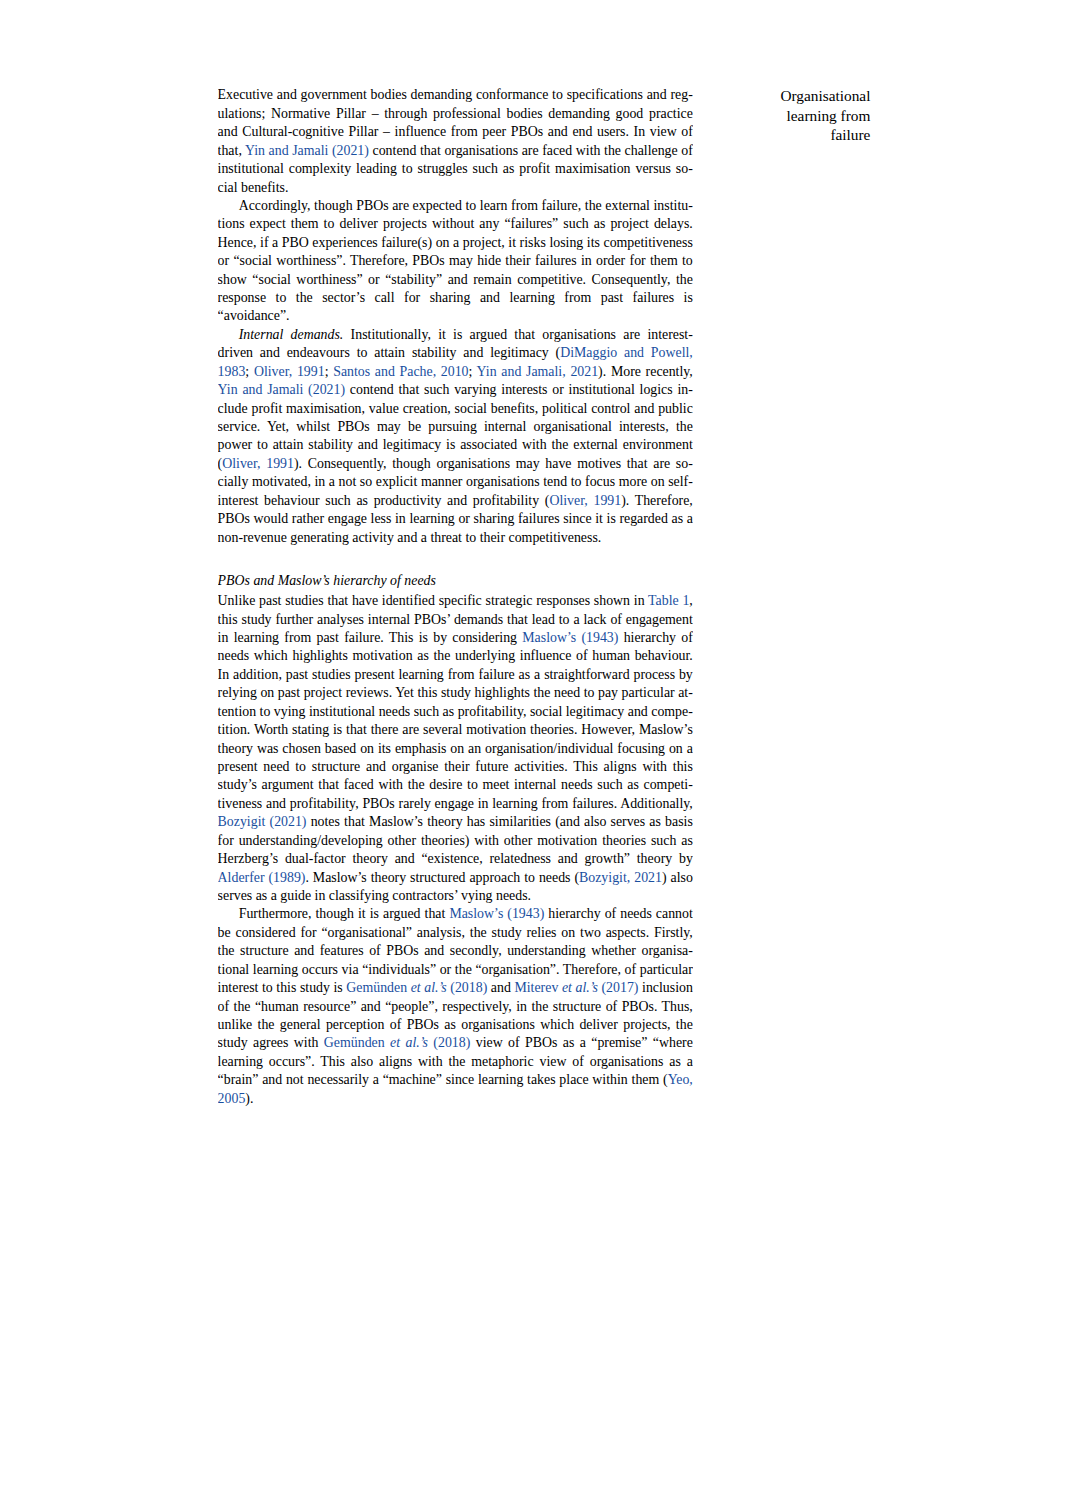Organisational
learning from
failure
Executive and government bodies demanding conformance to specifications and regulations; Normative Pillar – through professional bodies demanding good practice and Cultural-cognitive Pillar – influence from peer PBOs and end users. In view of that, Yin and Jamali (2021) contend that organisations are faced with the challenge of institutional complexity leading to struggles such as profit maximisation versus social benefits.
Accordingly, though PBOs are expected to learn from failure, the external institutions expect them to deliver projects without any “failures” such as project delays. Hence, if a PBO experiences failure(s) on a project, it risks losing its competitiveness or “social worthiness”. Therefore, PBOs may hide their failures in order for them to show “social worthiness” or “stability” and remain competitive. Consequently, the response to the sector’s call for sharing and learning from past failures is “avoidance”.
Internal demands. Institutionally, it is argued that organisations are interest-driven and endeavours to attain stability and legitimacy (DiMaggio and Powell, 1983; Oliver, 1991; Santos and Pache, 2010; Yin and Jamali, 2021). More recently, Yin and Jamali (2021) contend that such varying interests or institutional logics include profit maximisation, value creation, social benefits, political control and public service. Yet, whilst PBOs may be pursuing internal organisational interests, the power to attain stability and legitimacy is associated with the external environment (Oliver, 1991). Consequently, though organisations may have motives that are socially motivated, in a not so explicit manner organisations tend to focus more on self-interest behaviour such as productivity and profitability (Oliver, 1991). Therefore, PBOs would rather engage less in learning or sharing failures since it is regarded as a non-revenue generating activity and a threat to their competitiveness.
PBOs and Maslow’s hierarchy of needs
Unlike past studies that have identified specific strategic responses shown in Table 1, this study further analyses internal PBOs’ demands that lead to a lack of engagement in learning from past failure. This is by considering Maslow’s (1943) hierarchy of needs which highlights motivation as the underlying influence of human behaviour. In addition, past studies present learning from failure as a straightforward process by relying on past project reviews. Yet this study highlights the need to pay particular attention to vying institutional needs such as profitability, social legitimacy and competition. Worth stating is that there are several motivation theories. However, Maslow’s theory was chosen based on its emphasis on an organisation/individual focusing on a present need to structure and organise their future activities. This aligns with this study’s argument that faced with the desire to meet internal needs such as competitiveness and profitability, PBOs rarely engage in learning from failures. Additionally, Bozyigit (2021) notes that Maslow’s theory has similarities (and also serves as basis for understanding/developing other theories) with other motivation theories such as Herzberg’s dual-factor theory and “existence, relatedness and growth” theory by Alderfer (1989). Maslow’s theory structured approach to needs (Bozyigit, 2021) also serves as a guide in classifying contractors’ vying needs.
Furthermore, though it is argued that Maslow’s (1943) hierarchy of needs cannot be considered for “organisational” analysis, the study relies on two aspects. Firstly, the structure and features of PBOs and secondly, understanding whether organisational learning occurs via “individuals” or the “organisation”. Therefore, of particular interest to this study is Gemünden et al.’s (2018) and Miterev et al.’s (2017) inclusion of the “human resource” and “people”, respectively, in the structure of PBOs. Thus, unlike the general perception of PBOs as organisations which deliver projects, the study agrees with Gemünden et al.’s (2018) view of PBOs as a “premise” “where learning occurs”. This also aligns with the metaphoric view of organisations as a “brain” and not necessarily a “machine” since learning takes place within them (Yeo, 2005).